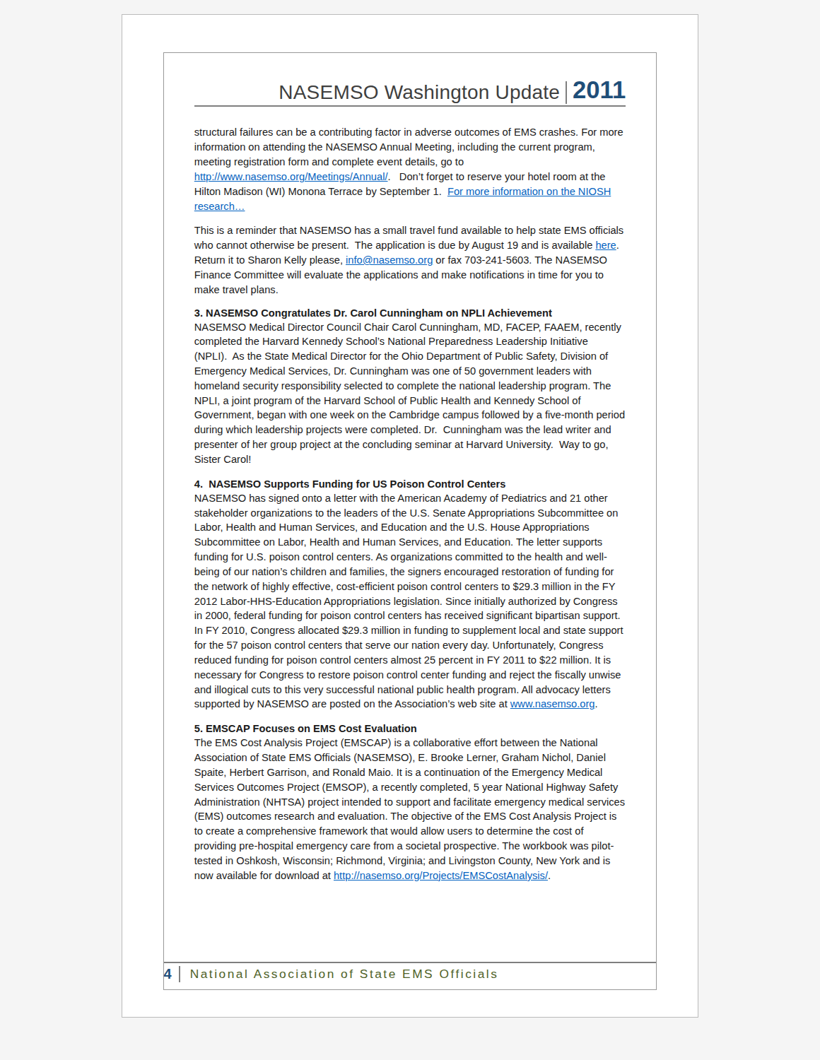NASEMSO Washington Update 2011
structural failures can be a contributing factor in adverse outcomes of EMS crashes. For more information on attending the NASEMSO Annual Meeting, including the current program, meeting registration form and complete event details, go to http://www.nasemso.org/Meetings/Annual/. Don’t forget to reserve your hotel room at the Hilton Madison (WI) Monona Terrace by September 1. For more information on the NIOSH research…
This is a reminder that NASEMSO has a small travel fund available to help state EMS officials who cannot otherwise be present. The application is due by August 19 and is available here. Return it to Sharon Kelly please, info@nasemso.org or fax 703-241-5603. The NASEMSO Finance Committee will evaluate the applications and make notifications in time for you to make travel plans.
3. NASEMSO Congratulates Dr. Carol Cunningham on NPLI Achievement
NASEMSO Medical Director Council Chair Carol Cunningham, MD, FACEP, FAAEM, recently completed the Harvard Kennedy School’s National Preparedness Leadership Initiative (NPLI). As the State Medical Director for the Ohio Department of Public Safety, Division of Emergency Medical Services, Dr. Cunningham was one of 50 government leaders with homeland security responsibility selected to complete the national leadership program. The NPLI, a joint program of the Harvard School of Public Health and Kennedy School of Government, began with one week on the Cambridge campus followed by a five-month period during which leadership projects were completed. Dr. Cunningham was the lead writer and presenter of her group project at the concluding seminar at Harvard University. Way to go, Sister Carol!
4. NASEMSO Supports Funding for US Poison Control Centers
NASEMSO has signed onto a letter with the American Academy of Pediatrics and 21 other stakeholder organizations to the leaders of the U.S. Senate Appropriations Subcommittee on Labor, Health and Human Services, and Education and the U.S. House Appropriations Subcommittee on Labor, Health and Human Services, and Education. The letter supports funding for U.S. poison control centers. As organizations committed to the health and well-being of our nation’s children and families, the signers encouraged restoration of funding for the network of highly effective, cost-efficient poison control centers to $29.3 million in the FY 2012 Labor-HHS-Education Appropriations legislation. Since initially authorized by Congress in 2000, federal funding for poison control centers has received significant bipartisan support. In FY 2010, Congress allocated $29.3 million in funding to supplement local and state support for the 57 poison control centers that serve our nation every day. Unfortunately, Congress reduced funding for poison control centers almost 25 percent in FY 2011 to $22 million. It is necessary for Congress to restore poison control center funding and reject the fiscally unwise and illogical cuts to this very successful national public health program. All advocacy letters supported by NASEMSO are posted on the Association’s web site at www.nasemso.org.
5. EMSCAP Focuses on EMS Cost Evaluation
The EMS Cost Analysis Project (EMSCAP) is a collaborative effort between the National Association of State EMS Officials (NASEMSO), E. Brooke Lerner, Graham Nichol, Daniel Spaite, Herbert Garrison, and Ronald Maio. It is a continuation of the Emergency Medical Services Outcomes Project (EMSOP), a recently completed, 5 year National Highway Safety Administration (NHTSA) project intended to support and facilitate emergency medical services (EMS) outcomes research and evaluation. The objective of the EMS Cost Analysis Project is to create a comprehensive framework that would allow users to determine the cost of providing pre-hospital emergency care from a societal prospective. The workbook was pilot-tested in Oshkosh, Wisconsin; Richmond, Virginia; and Livingston County, New York and is now available for download at http://nasemso.org/Projects/EMSCostAnalysis/.
4 National Association of State EMS Officials